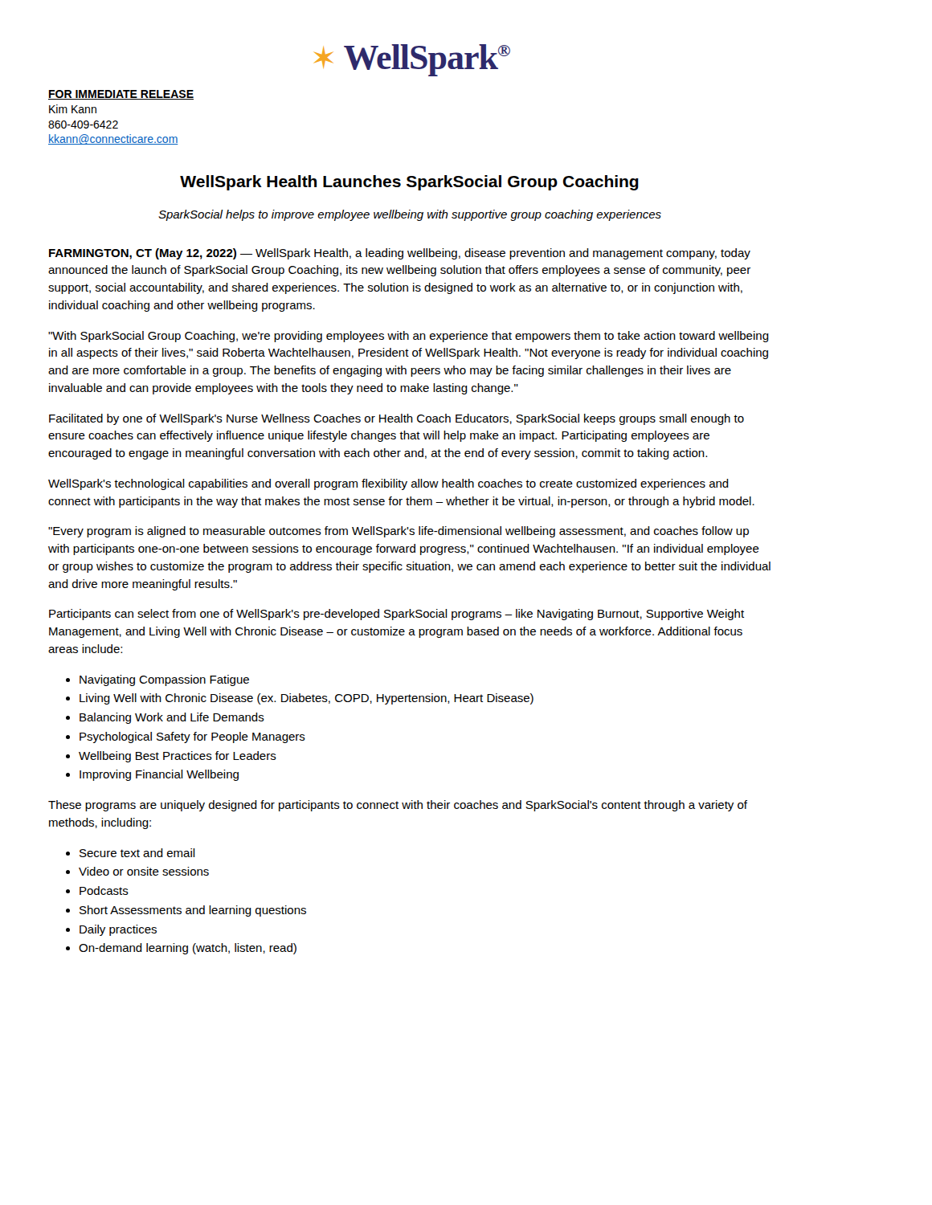✶WellSpark®
FOR IMMEDIATE RELEASE
Kim Kann
860-409-6422
kkann@connecticare.com
WellSpark Health Launches SparkSocial Group Coaching
SparkSocial helps to improve employee wellbeing with supportive group coaching experiences
FARMINGTON, CT (May 12, 2022) — WellSpark Health, a leading wellbeing, disease prevention and management company, today announced the launch of SparkSocial Group Coaching, its new wellbeing solution that offers employees a sense of community, peer support, social accountability, and shared experiences. The solution is designed to work as an alternative to, or in conjunction with, individual coaching and other wellbeing programs.
"With SparkSocial Group Coaching, we're providing employees with an experience that empowers them to take action toward wellbeing in all aspects of their lives," said Roberta Wachtelhausen, President of WellSpark Health. "Not everyone is ready for individual coaching and are more comfortable in a group. The benefits of engaging with peers who may be facing similar challenges in their lives are invaluable and can provide employees with the tools they need to make lasting change."
Facilitated by one of WellSpark's Nurse Wellness Coaches or Health Coach Educators, SparkSocial keeps groups small enough to ensure coaches can effectively influence unique lifestyle changes that will help make an impact. Participating employees are encouraged to engage in meaningful conversation with each other and, at the end of every session, commit to taking action.
WellSpark's technological capabilities and overall program flexibility allow health coaches to create customized experiences and connect with participants in the way that makes the most sense for them – whether it be virtual, in-person, or through a hybrid model.
"Every program is aligned to measurable outcomes from WellSpark's life-dimensional wellbeing assessment, and coaches follow up with participants one-on-one between sessions to encourage forward progress," continued Wachtelhausen. "If an individual employee or group wishes to customize the program to address their specific situation, we can amend each experience to better suit the individual and drive more meaningful results."
Participants can select from one of WellSpark's pre-developed SparkSocial programs – like Navigating Burnout, Supportive Weight Management, and Living Well with Chronic Disease – or customize a program based on the needs of a workforce. Additional focus areas include:
Navigating Compassion Fatigue
Living Well with Chronic Disease (ex. Diabetes, COPD, Hypertension, Heart Disease)
Balancing Work and Life Demands
Psychological Safety for People Managers
Wellbeing Best Practices for Leaders
Improving Financial Wellbeing
These programs are uniquely designed for participants to connect with their coaches and SparkSocial's content through a variety of methods, including:
Secure text and email
Video or onsite sessions
Podcasts
Short Assessments and learning questions
Daily practices
On-demand learning (watch, listen, read)